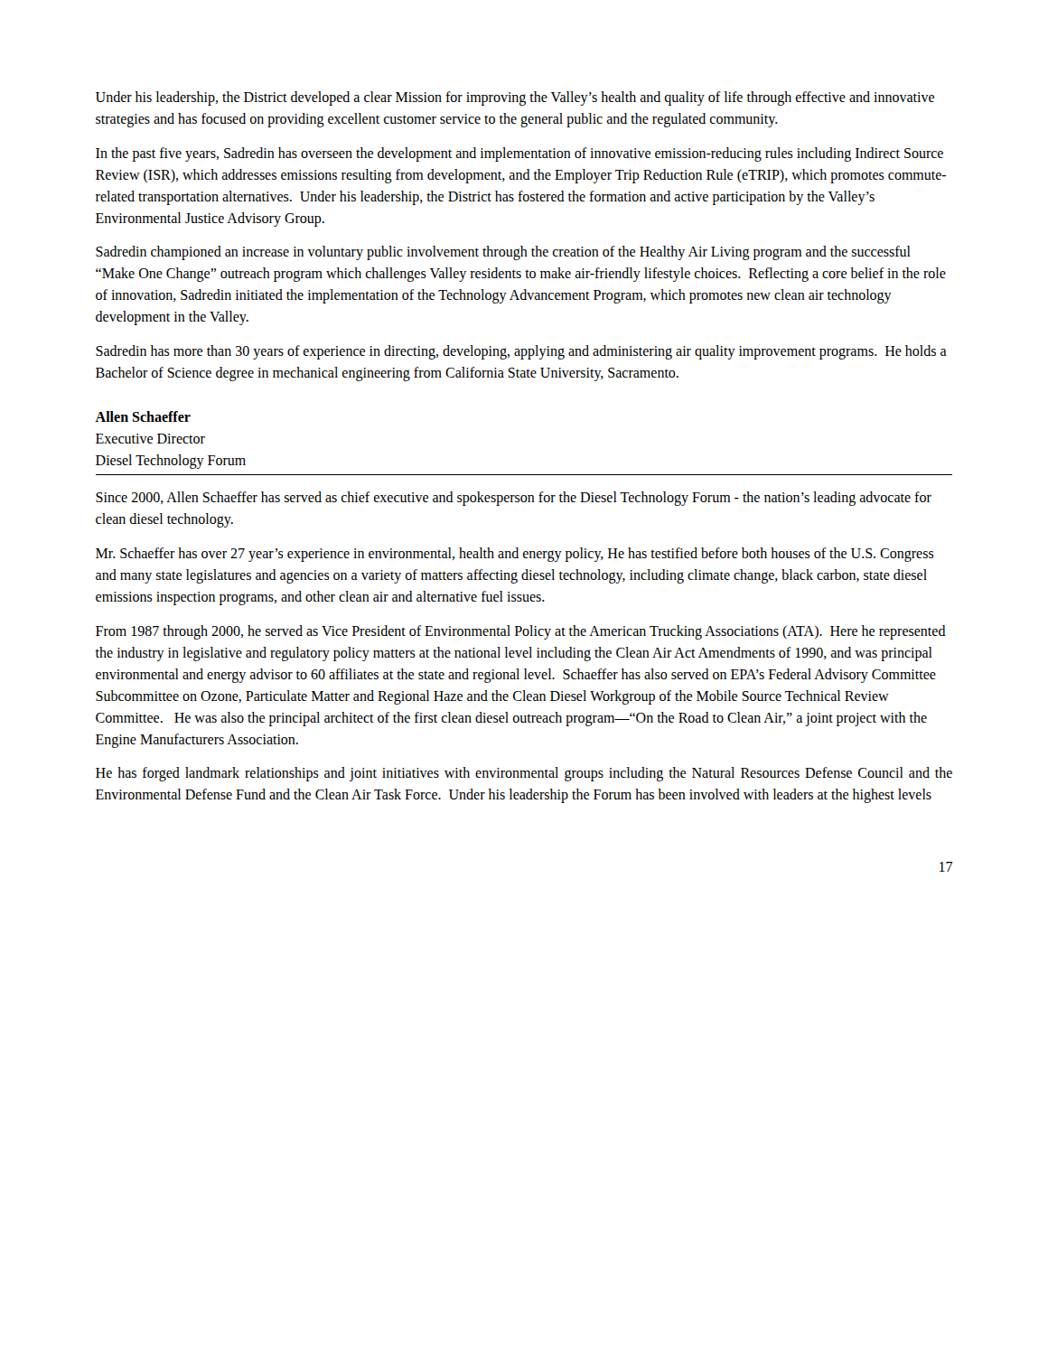Under his leadership, the District developed a clear Mission for improving the Valley’s health and quality of life through effective and innovative strategies and has focused on providing excellent customer service to the general public and the regulated community.
In the past five years, Sadredin has overseen the development and implementation of innovative emission-reducing rules including Indirect Source Review (ISR), which addresses emissions resulting from development, and the Employer Trip Reduction Rule (eTRIP), which promotes commute-related transportation alternatives. Under his leadership, the District has fostered the formation and active participation by the Valley’s Environmental Justice Advisory Group.
Sadredin championed an increase in voluntary public involvement through the creation of the Healthy Air Living program and the successful “Make One Change” outreach program which challenges Valley residents to make air-friendly lifestyle choices. Reflecting a core belief in the role of innovation, Sadredin initiated the implementation of the Technology Advancement Program, which promotes new clean air technology development in the Valley.
Sadredin has more than 30 years of experience in directing, developing, applying and administering air quality improvement programs. He holds a Bachelor of Science degree in mechanical engineering from California State University, Sacramento.
Allen Schaeffer
Executive Director
Diesel Technology Forum
Since 2000, Allen Schaeffer has served as chief executive and spokesperson for the Diesel Technology Forum - the nation’s leading advocate for clean diesel technology.
Mr. Schaeffer has over 27 year’s experience in environmental, health and energy policy, He has testified before both houses of the U.S. Congress and many state legislatures and agencies on a variety of matters affecting diesel technology, including climate change, black carbon, state diesel emissions inspection programs, and other clean air and alternative fuel issues.
From 1987 through 2000, he served as Vice President of Environmental Policy at the American Trucking Associations (ATA). Here he represented the industry in legislative and regulatory policy matters at the national level including the Clean Air Act Amendments of 1990, and was principal environmental and energy advisor to 60 affiliates at the state and regional level. Schaeffer has also served on EPA’s Federal Advisory Committee Subcommittee on Ozone, Particulate Matter and Regional Haze and the Clean Diesel Workgroup of the Mobile Source Technical Review Committee. He was also the principal architect of the first clean diesel outreach program—“On the Road to Clean Air,” a joint project with the Engine Manufacturers Association.
He has forged landmark relationships and joint initiatives with environmental groups including the Natural Resources Defense Council and the Environmental Defense Fund and the Clean Air Task Force. Under his leadership the Forum has been involved with leaders at the highest levels
17